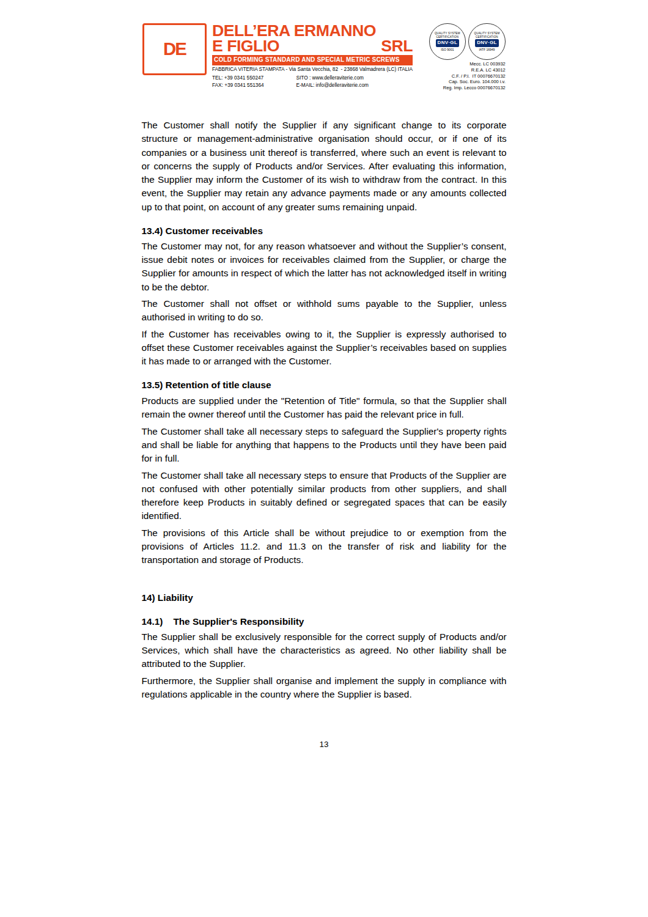DE
DELL’ERA ERMANNO
E FIGLIO SRL
COLD FORMING STANDARD AND SPECIAL METRIC SCREWS
FABBRICA VITERIA STAMPATA - Via Santa Vecchia, 82 - 23868 Valmadrera (LC) ITALIA
TEL: +39 0341 550247
FAX: +39 0341 551364
SITO : www.delleraviterie.com
E-MAIL: info@delleraviterie.com
QUALITY SYSTEM CERTIFICATION
DNV·GL
ISO 9001
QUALITY SYSTEM CERTIFICATION
DNV·GL
IATF 16949
Mecc. LC 003932
R.E.A. LC 43012
C.F. / P.I. IT 00076670132
Cap. Soc. Euro. 104.000 i.v.
Reg. Imp. Lecco 00076670132
The Customer shall notify the Supplier if any significant change to its corporate structure or management-administrative organisation should occur, or if one of its companies or a business unit thereof is transferred, where such an event is relevant to or concerns the supply of Products and/or Services. After evaluating this information, the Supplier may inform the Customer of its wish to withdraw from the contract. In this event, the Supplier may retain any advance payments made or any amounts collected up to that point, on account of any greater sums remaining unpaid.
13.4) Customer receivables
The Customer may not, for any reason whatsoever and without the Supplier’s consent, issue debit notes or invoices for receivables claimed from the Supplier, or charge the Supplier for amounts in respect of which the latter has not acknowledged itself in writing to be the debtor.
The Customer shall not offset or withhold sums payable to the Supplier, unless authorised in writing to do so.
If the Customer has receivables owing to it, the Supplier is expressly authorised to offset these Customer receivables against the Supplier’s receivables based on supplies it has made to or arranged with the Customer.
13.5) Retention of title clause
Products are supplied under the "Retention of Title" formula, so that the Supplier shall remain the owner thereof until the Customer has paid the relevant price in full.
The Customer shall take all necessary steps to safeguard the Supplier's property rights and shall be liable for anything that happens to the Products until they have been paid for in full.
The Customer shall take all necessary steps to ensure that Products of the Supplier are not confused with other potentially similar products from other suppliers, and shall therefore keep Products in suitably defined or segregated spaces that can be easily identified.
The provisions of this Article shall be without prejudice to or exemption from the provisions of Articles 11.2. and 11.3 on the transfer of risk and liability for the transportation and storage of Products.
14) Liability
14.1) The Supplier's Responsibility
The Supplier shall be exclusively responsible for the correct supply of Products and/or Services, which shall have the characteristics as agreed. No other liability shall be attributed to the Supplier.
Furthermore, the Supplier shall organise and implement the supply in compliance with regulations applicable in the country where the Supplier is based.
13